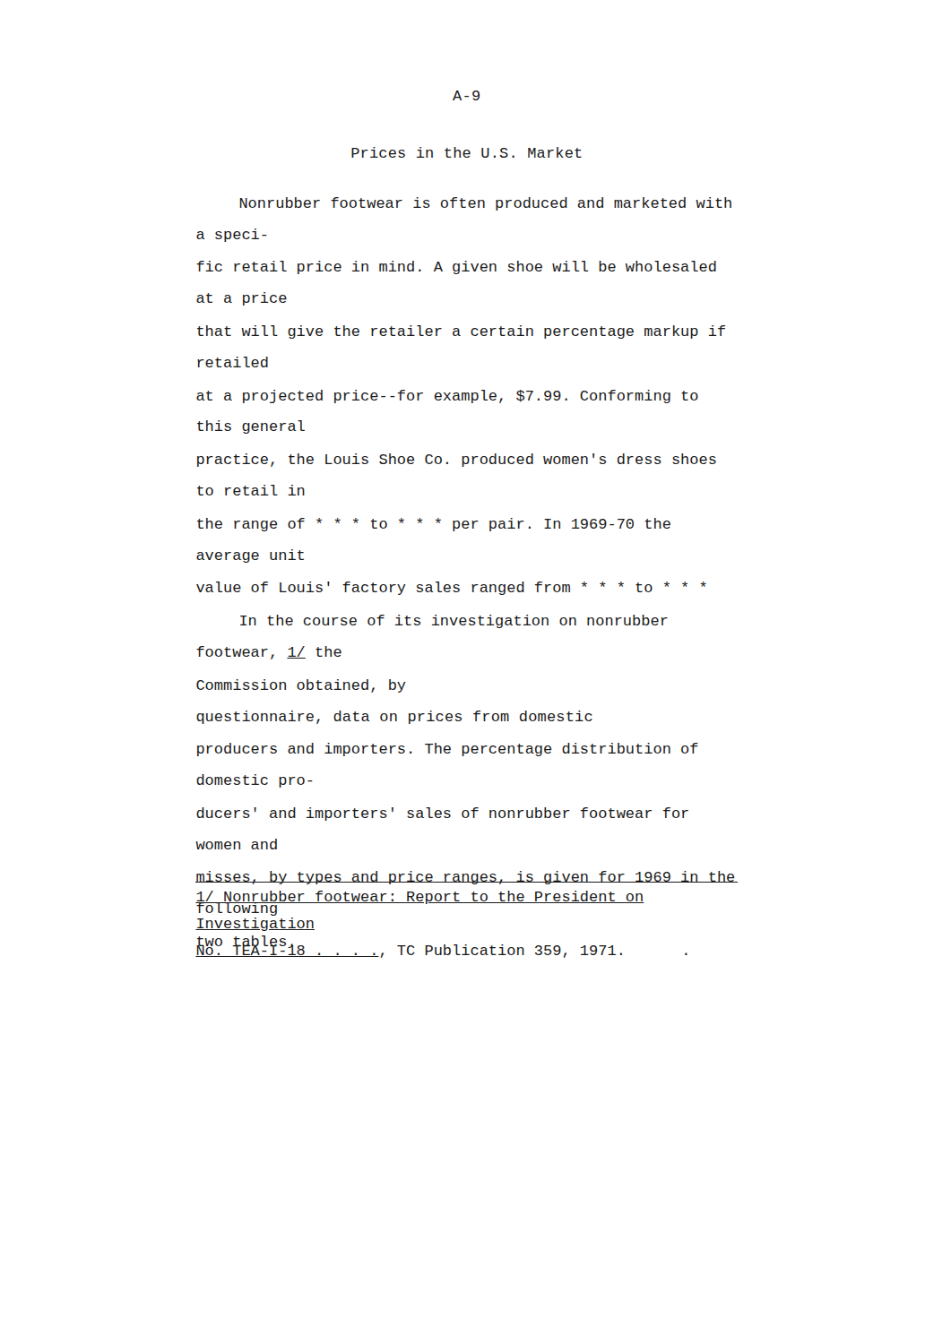A-9
Prices in the U.S. Market
Nonrubber footwear is often produced and marketed with a speci-
fic retail price in mind. A given shoe will be wholesaled at a price
that will give the retailer a certain percentage markup if retailed
at a projected price--for example, $7.99. Conforming to this general
practice, the Louis Shoe Co. produced women's dress shoes to retail in
the range of * * * to * * * per pair. In 1969-70 the average unit
value of Louis' factory sales ranged from * * * to * * *
In the course of its investigation on nonrubber footwear, 1/ the
Commission obtained, by questionnaire, data on prices from domestic
producers and importers. The percentage distribution of domestic pro-
ducers' and importers' sales of nonrubber footwear for women and
misses, by types and price ranges, is given for 1969 in the following
two tables.
1/ Nonrubber footwear: Report to the President on Investigation No. TEA-I-18 . . . ., TC Publication 359, 1971..